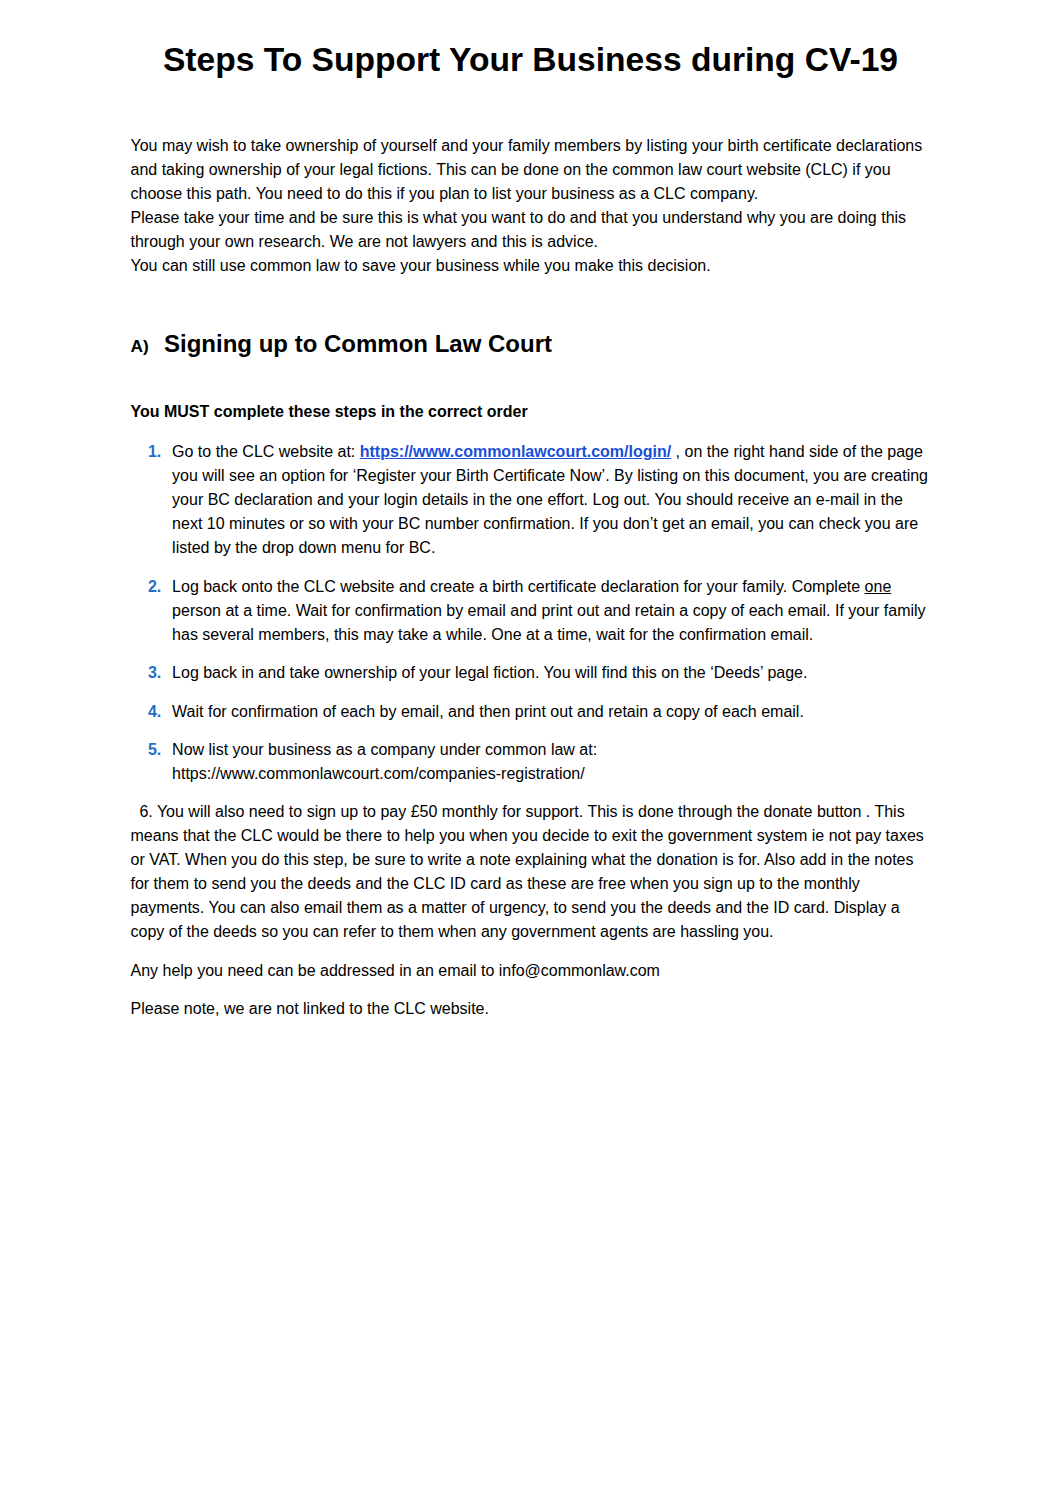Steps To Support Your Business during CV-19
You may wish to take ownership of yourself and your family members by listing your birth certificate declarations and taking ownership of your legal fictions. This can be done on the common law court website (CLC) if you choose this path. You need to do this if you plan to list your business as a CLC company.
Please take your time and be sure this is what you want to do and that you understand why you are doing this through your own research. We are not lawyers and this is advice.
You can still use common law to save your business while you make this decision.
A) Signing up to Common Law Court
You MUST complete these steps in the correct order
Go to the CLC website at: https://www.commonlawcourt.com/login/ , on the right hand side of the page you will see an option for ‘Register your Birth Certificate Now’. By listing on this document, you are creating your BC declaration and your login details in the one effort. Log out. You should receive an e-mail in the next 10 minutes or so with your BC number confirmation. If you don’t get an email, you can check you are listed by the drop down menu for BC.
Log back onto the CLC website and create a birth certificate declaration for your family. Complete one person at a time. Wait for confirmation by email and print out and retain a copy of each email. If your family has several members, this may take a while. One at a time, wait for the confirmation email.
Log back in and take ownership of your legal fiction. You will find this on the ‘Deeds’ page.
Wait for confirmation of each by email, and then print out and retain a copy of each email.
Now list your business as a company under common law at:
https://www.commonlawcourt.com/companies-registration/
6. You will also need to sign up to pay £50 monthly for support. This is done through the donate button . This means that the CLC would be there to help you when you decide to exit the government system ie not pay taxes or VAT. When you do this step, be sure to write a note explaining what the donation is for. Also add in the notes for them to send you the deeds and the CLC ID card as these are free when you sign up to the monthly payments. You can also email them as a matter of urgency, to send you the deeds and the ID card. Display a copy of the deeds so you can refer to them when any government agents are hassling you.
Any help you need can be addressed in an email to info@commonlaw.com
Please note, we are not linked to the CLC website.